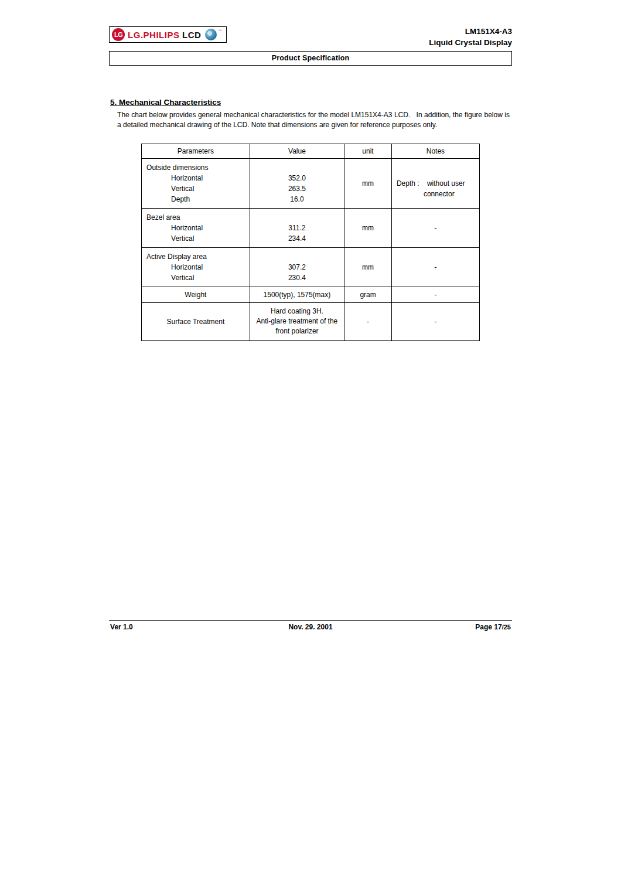LG
LG.PHILIPS LCD
™
LM151X4-A3
Liquid Crystal Display
Product Specification
5. Mechanical Characteristics
The chart below provides general mechanical characteristics for the model LM151X4-A3 LCD. In addition, the figure below is a detailed mechanical drawing of the LCD. Note that dimensions are given for reference purposes only.
| Parameters | Value | unit | Notes |
| --- | --- | --- | --- |
| Outside dimensions Horizontal Vertical Depth | 352.0 263.5 16.0 | mm | Depth : without user connector |
| Bezel area Horizontal Vertical | 311.2 234.4 | mm | - |
| Active Display area Horizontal Vertical | 307.2 230.4 | mm | - |
| Weight | 1500(typ), 1575(max) | gram | - |
| Surface Treatment | Hard coating 3H. Anti-glare treatment of the front polarizer | - | - |
Ver 1.0
Nov. 29. 2001
Page 17/25